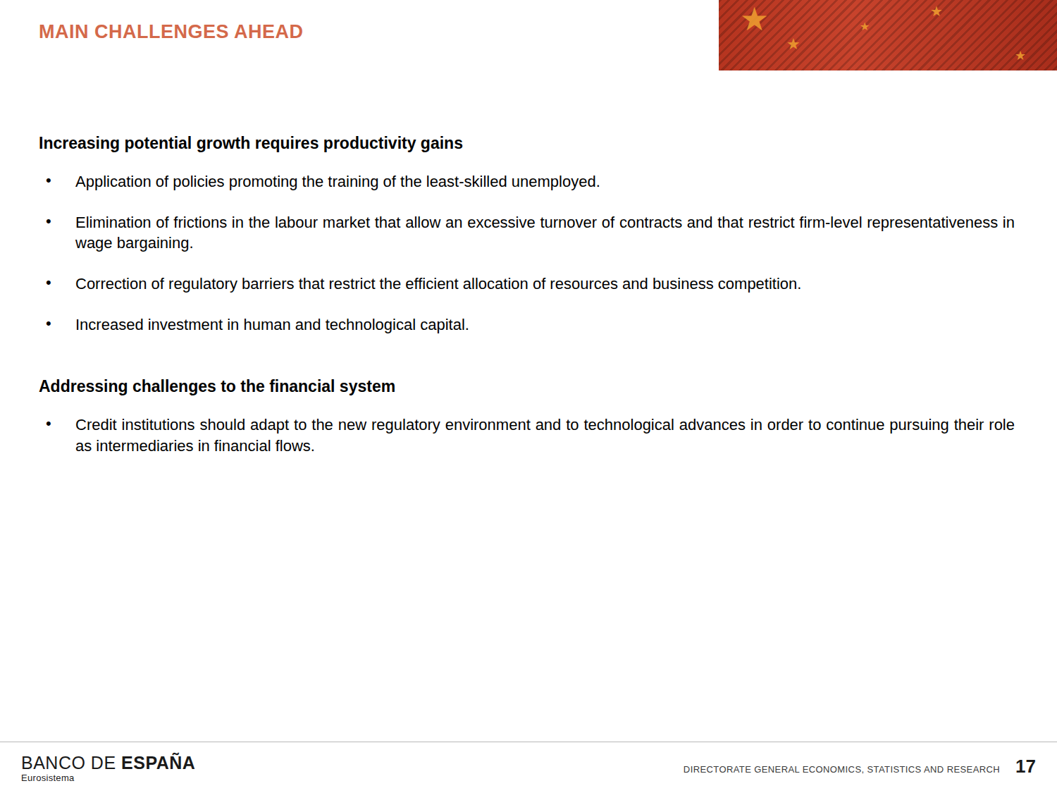★ ★ ★ ★ ★
Main challenges ahead
Increasing potential growth requires productivity gains
Application of policies promoting the training of the least-skilled unemployed.
Elimination of frictions in the labour market that allow an excessive turnover of contracts and that restrict firm-level representativeness in wage bargaining.
Correction of regulatory barriers that restrict the efficient allocation of resources and business competition.
Increased investment in human and technological capital.
Addressing challenges to the financial system
Credit institutions should adapt to the new regulatory environment and to technological advances in order to continue pursuing their role as intermediaries in financial flows.
BANCO DE ESPAÑA
Eurosistema
DIRECTORATE GENERAL ECONOMICS, STATISTICS AND RESEARCH 17